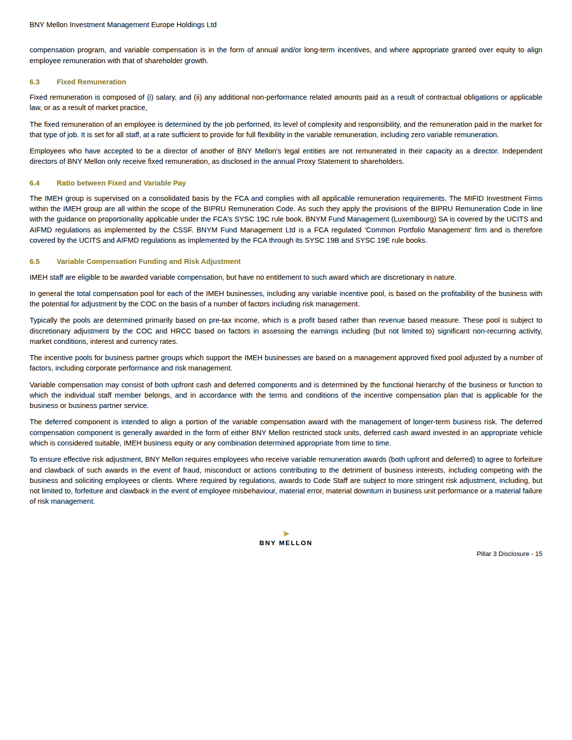BNY Mellon Investment Management Europe Holdings Ltd
compensation program, and variable compensation is in the form of annual and/or long-term incentives, and where appropriate granted over equity to align employee remuneration with that of shareholder growth.
6.3 Fixed Remuneration
Fixed remuneration is composed of (i) salary, and (ii) any additional non-performance related amounts paid as a result of contractual obligations or applicable law, or as a result of market practice,
The fixed remuneration of an employee is determined by the job performed, its level of complexity and responsibility, and the remuneration paid in the market for that type of job. It is set for all staff, at a rate sufficient to provide for full flexibility in the variable remuneration, including zero variable remuneration.
Employees who have accepted to be a director of another of BNY Mellon's legal entities are not remunerated in their capacity as a director. Independent directors of BNY Mellon only receive fixed remuneration, as disclosed in the annual Proxy Statement to shareholders.
6.4 Ratio between Fixed and Variable Pay
The IMEH group is supervised on a consolidated basis by the FCA and complies with all applicable remuneration requirements. The MIFID Investment Firms within the IMEH group are all within the scope of the BIPRU Remuneration Code. As such they apply the provisions of the BIPRU Remuneration Code in line with the guidance on proportionality applicable under the FCA's SYSC 19C rule book. BNYM Fund Management (Luxembourg) SA is covered by the UCITS and AIFMD regulations as implemented by the CSSF. BNYM Fund Management Ltd is a FCA regulated 'Common Portfolio Management' firm and is therefore covered by the UCITS and AIFMD regulations as implemented by the FCA through its SYSC 19B and SYSC 19E rule books.
6.5 Variable Compensation Funding and Risk Adjustment
IMEH staff are eligible to be awarded variable compensation, but have no entitlement to such award which are discretionary in nature.
In general the total compensation pool for each of the IMEH businesses, including any variable incentive pool, is based on the profitability of the business with the potential for adjustment by the COC on the basis of a number of factors including risk management.
Typically the pools are determined primarily based on pre-tax income, which is a profit based rather than revenue based measure. These pool is subject to discretionary adjustment by the COC and HRCC based on factors in assessing the earnings including (but not limited to) significant non-recurring activity, market conditions, interest and currency rates.
The incentive pools for business partner groups which support the IMEH businesses are based on a management approved fixed pool adjusted by a number of factors, including corporate performance and risk management.
Variable compensation may consist of both upfront cash and deferred components and is determined by the functional hierarchy of the business or function to which the individual staff member belongs, and in accordance with the terms and conditions of the incentive compensation plan that is applicable for the business or business partner service.
The deferred component is intended to align a portion of the variable compensation award with the management of longer-term business risk. The deferred compensation component is generally awarded in the form of either BNY Mellon restricted stock units, deferred cash award invested in an appropriate vehicle which is considered suitable, IMEH business equity or any combination determined appropriate from time to time.
To ensure effective risk adjustment, BNY Mellon requires employees who receive variable remuneration awards (both upfront and deferred) to agree to forfeiture and clawback of such awards in the event of fraud, misconduct or actions contributing to the detriment of business interests, including competing with the business and soliciting employees or clients. Where required by regulations, awards to Code Staff are subject to more stringent risk adjustment, including, but not limited to, forfeiture and clawback in the event of employee misbehaviour, material error, material downturn in business unit performance or a material failure of risk management.
➤ BNY MELLON
Pillar 3 Disclosure - 15